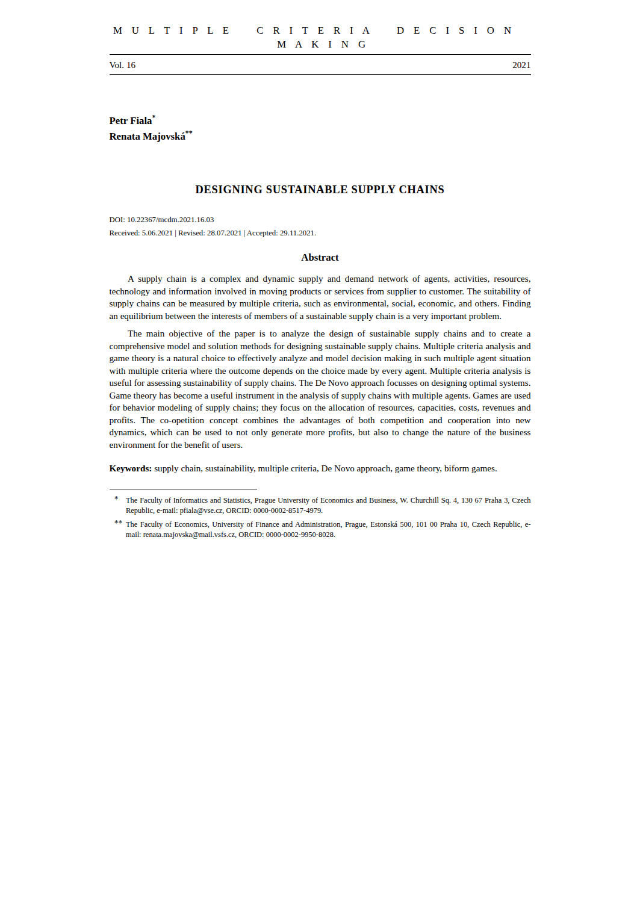M U L T I P L E C R I T E R I A D E C I S I O N M A K I N G
Vol. 16 2021
Petr Fiala*
Renata Majovská**
DESIGNING SUSTAINABLE SUPPLY CHAINS
DOI: 10.22367/mcdm.2021.16.03
Received: 5.06.2021 | Revised: 28.07.2021 | Accepted: 29.11.2021.
Abstract
A supply chain is a complex and dynamic supply and demand network of agents, activities, resources, technology and information involved in moving products or services from supplier to customer. The suitability of supply chains can be measured by multiple criteria, such as environmental, social, economic, and others. Finding an equilibrium between the interests of members of a sustainable supply chain is a very important problem.
The main objective of the paper is to analyze the design of sustainable supply chains and to create a comprehensive model and solution methods for designing sustainable supply chains. Multiple criteria analysis and game theory is a natural choice to effectively analyze and model decision making in such multiple agent situation with multiple criteria where the outcome depends on the choice made by every agent. Multiple criteria analysis is useful for assessing sustainability of supply chains. The De Novo approach focusses on designing optimal systems. Game theory has become a useful instrument in the analysis of supply chains with multiple agents. Games are used for behavior modeling of supply chains; they focus on the allocation of resources, capacities, costs, revenues and profits. The co-opetition concept combines the advantages of both competition and cooperation into new dynamics, which can be used to not only generate more profits, but also to change the nature of the business environment for the benefit of users.
Keywords: supply chain, sustainability, multiple criteria, De Novo approach, game theory, biform games.
*The Faculty of Informatics and Statistics, Prague University of Economics and Business, W. Churchill Sq. 4, 130 67 Praha 3, Czech Republic, e-mail: pfiala@vse.cz, ORCID: 0000-0002-8517-4979.
**The Faculty of Economics, University of Finance and Administration, Prague, Estonská 500, 101 00 Praha 10, Czech Republic, e-mail: renata.majovska@mail.vsfs.cz, ORCID: 0000-0002-9950-8028.